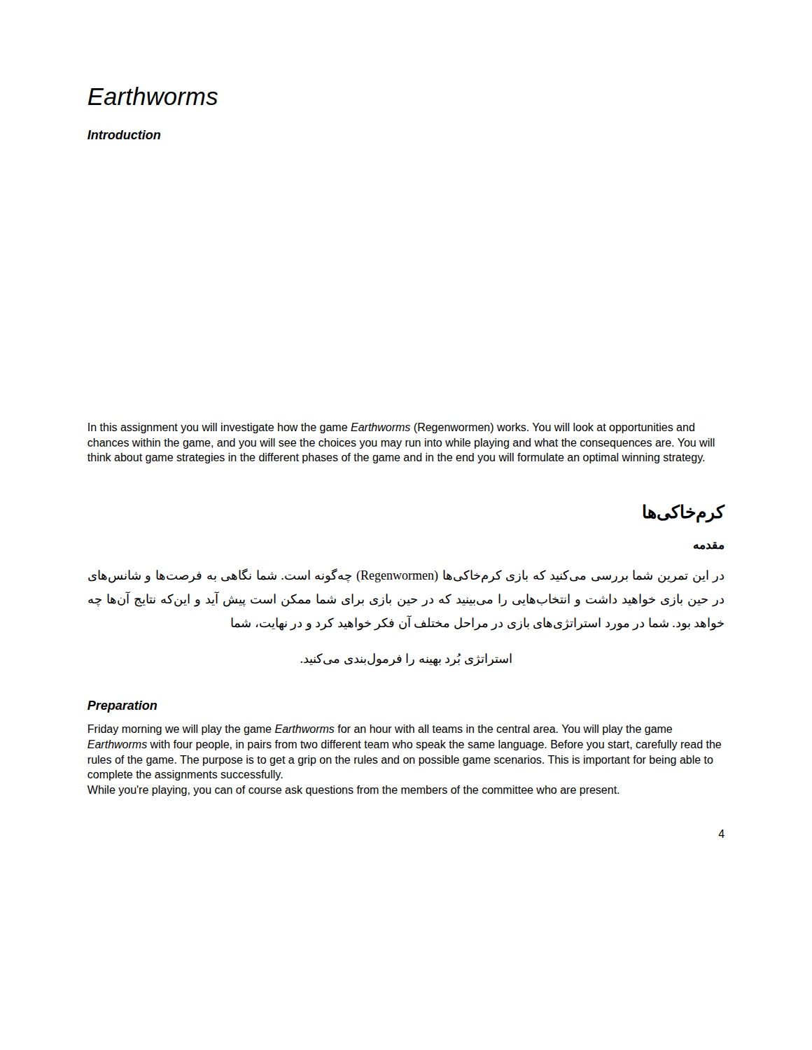Earthworms
Introduction
In this assignment you will investigate how the game Earthworms (Regenwormen) works. You will look at opportunities and chances within the game, and you will see the choices you may run into while playing and what the consequences are. You will think about game strategies in the different phases of the game and in the end you will formulate an optimal winning strategy.
کرم‌خاکی‌ها
مقدمه
در این تمرین شما بررسی می‌کنید که بازی کرم‌خاکی‌ها (Regenwormen) چه‌گونه است. شما نگاهی به فرصت‌ها و شانس‌های در حین بازی خواهید داشت و انتخاب‌هایی را می‌بینید که در حین بازی برای شما ممکن است پیش آید و این‌که نتایج آن‌ها چه خواهد بود. شما در مورد استراتژی‌های بازی در مراحل مختلف آن فکر خواهید کرد و در نهایت، شما
استراتژی بُرد بهینه را فرمول‌بندی می‌کنید.
Preparation
Friday morning we will play the game Earthworms for an hour with all teams in the central area. You will play the game Earthworms with four people, in pairs from two different team who speak the same language. Before you start, carefully read the rules of the game. The purpose is to get a grip on the rules and on possible game scenarios. This is important for being able to complete the assignments successfully.
While you're playing, you can of course ask questions from the members of the committee who are present.
4